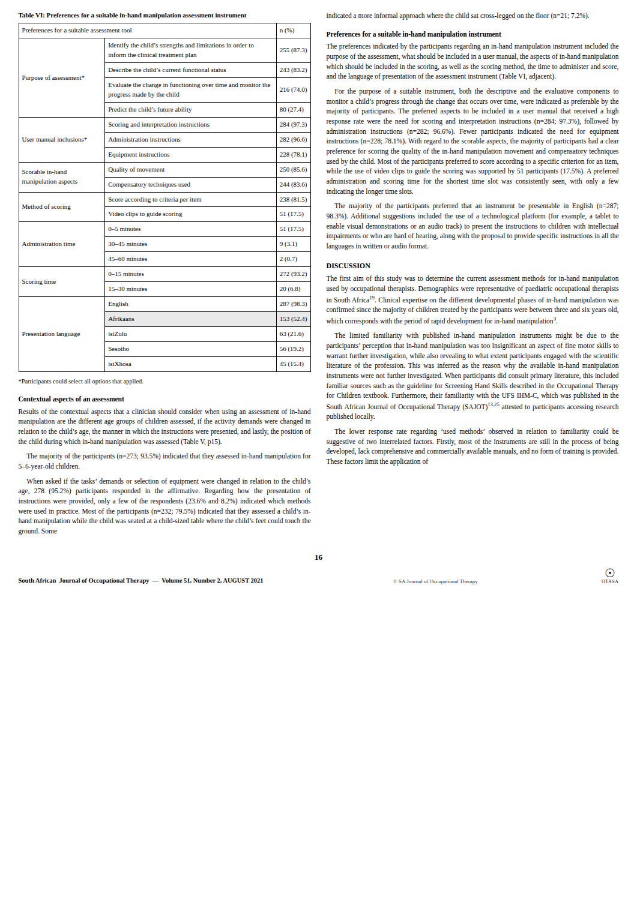Table VI: Preferences for a suitable in-hand manipulation assessment instrument
| Preferences for a suitable assessment tool | n (%) |
| Purpose of assessment* | Identify the child’s strengths and limitations in order to inform the clinical treatment plan | 255 (87.3) |
| Describe the child’s current functional status | 243 (83.2) |
| Evaluate the change in functioning over time and monitor the progress made by the child | 216 (74.0) |
| Predict the child’s future ability | 80 (27.4) |
| User manual inclusions* | Scoring and interpretation instructions | 284 (97.3) |
| Administration instructions | 282 (96.6) |
| Equipment instructions | 228 (78.1) |
| Scorable in-hand manipulation aspects | Quality of movement | 250 (85.6) |
| Compensatory techniques used | 244 (83.6) |
| Method of scoring | Score according to criteria per item | 238 (81.5) |
| Video clips to guide scoring | 51 (17.5) |
| Administration time | 0–5 minutes | 51 (17.5) |
| 30–45 minutes | 9 (3.1) |
| 45–60 minutes | 2 (0.7) |
| Scoring time | 0–15 minutes | 272 (93.2) |
| 15–30 minutes | 20 (6.8) |
| Presentation language | English | 287 (98.3) |
| Afrikaans | 153 (52.4) |
| isiZulu | 63 (21.6) |
| Sesotho | 56 (19.2) |
| isiXhosa | 45 (15.4) |
*Participants could select all options that applied.
Contextual aspects of an assessment
Results of the contextual aspects that a clinician should consider when using an assessment of in-hand manipulation are the different age groups of children assessed, if the activity demands were changed in relation to the child’s age, the manner in which the instructions were presented, and lastly, the position of the child during which in-hand manipulation was assessed (Table V, p15).
The majority of the participants (n=273; 93.5%) indicated that they assessed in-hand manipulation for 5–6-year-old children.
When asked if the tasks’ demands or selection of equipment were changed in relation to the child’s age, 278 (95.2%) participants responded in the affirmative. Regarding how the presentation of instructions were provided, only a few of the respondents (23.6% and 8.2%) indicated which methods were used in practice. Most of the participants (n=232; 79.5%) indicated that they assessed a child’s in-hand manipulation while the child was seated at a child-sized table where the child’s feet could touch the ground. Some
indicated a more informal approach where the child sat cross-legged on the floor (n=21; 7.2%).
Preferences for a suitable in-hand manipulation instrument
The preferences indicated by the participants regarding an in-hand manipulation instrument included the purpose of the assessment, what should be included in a user manual, the aspects of in-hand manipulation which should be included in the scoring, as well as the scoring method, the time to administer and score, and the language of presentation of the assessment instrument (Table VI, adjacent).
For the purpose of a suitable instrument, both the descriptive and the evaluative components to monitor a child’s progress through the change that occurs over time, were indicated as preferable by the majority of participants. The preferred aspects to be included in a user manual that received a high response rate were the need for scoring and interpretation instructions (n=284; 97.3%), followed by administration instructions (n=282; 96.6%). Fewer participants indicated the need for equipment instructions (n=228; 78.1%). With regard to the scorable aspects, the majority of participants had a clear preference for scoring the quality of the in-hand manipulation movement and compensatory techniques used by the child. Most of the participants preferred to score according to a specific criterion for an item, while the use of video clips to guide the scoring was supported by 51 participants (17.5%). A preferred administration and scoring time for the shortest time slot was consistently seen, with only a few indicating the longer time slots.
The majority of the participants preferred that an instrument be presentable in English (n=287; 98.3%). Additional suggestions included the use of a technological platform (for example, a tablet to enable visual demonstrations or an audio track) to present the instructions to children with intellectual impairments or who are hard of hearing, along with the proposal to provide specific instructions in all the languages in written or audio format.
DISCUSSION
The first aim of this study was to determine the current assessment methods for in-hand manipulation used by occupational therapists. Demographics were representative of paediatric occupational therapists in South Africa19. Clinical expertise on the different developmental phases of in-hand manipulation was confirmed since the majority of children treated by the participants were between three and six years old, which corresponds with the period of rapid development for in-hand manipulation3.
The limited familiarity with published in-hand manipulation instruments might be due to the participants’ perception that in-hand manipulation was too insignificant an aspect of fine motor skills to warrant further investigation, while also revealing to what extent participants engaged with the scientific literature of the profession. This was inferred as the reason why the available in-hand manipulation instruments were not further investigated. When participants did consult primary literature, this included familiar sources such as the guideline for Screening Hand Skills described in the Occupational Therapy for Children textbook. Furthermore, their familiarity with the UFS IHM-C, which was published in the South African Journal of Occupational Therapy (SAJOT)13,25 attested to participants accessing research published locally.
The lower response rate regarding ‘used methods’ observed in relation to familiarity could be suggestive of two interrelated factors. Firstly, most of the instruments are still in the process of being developed, lack comprehensive and commercially available manuals, and no form of training is provided. These factors limit the application of
16
South African Journal of Occupational Therapy — Volume 51, Number 2, AUGUST 2021
© SA Journal of Occupational Therapy
☉
OTASA